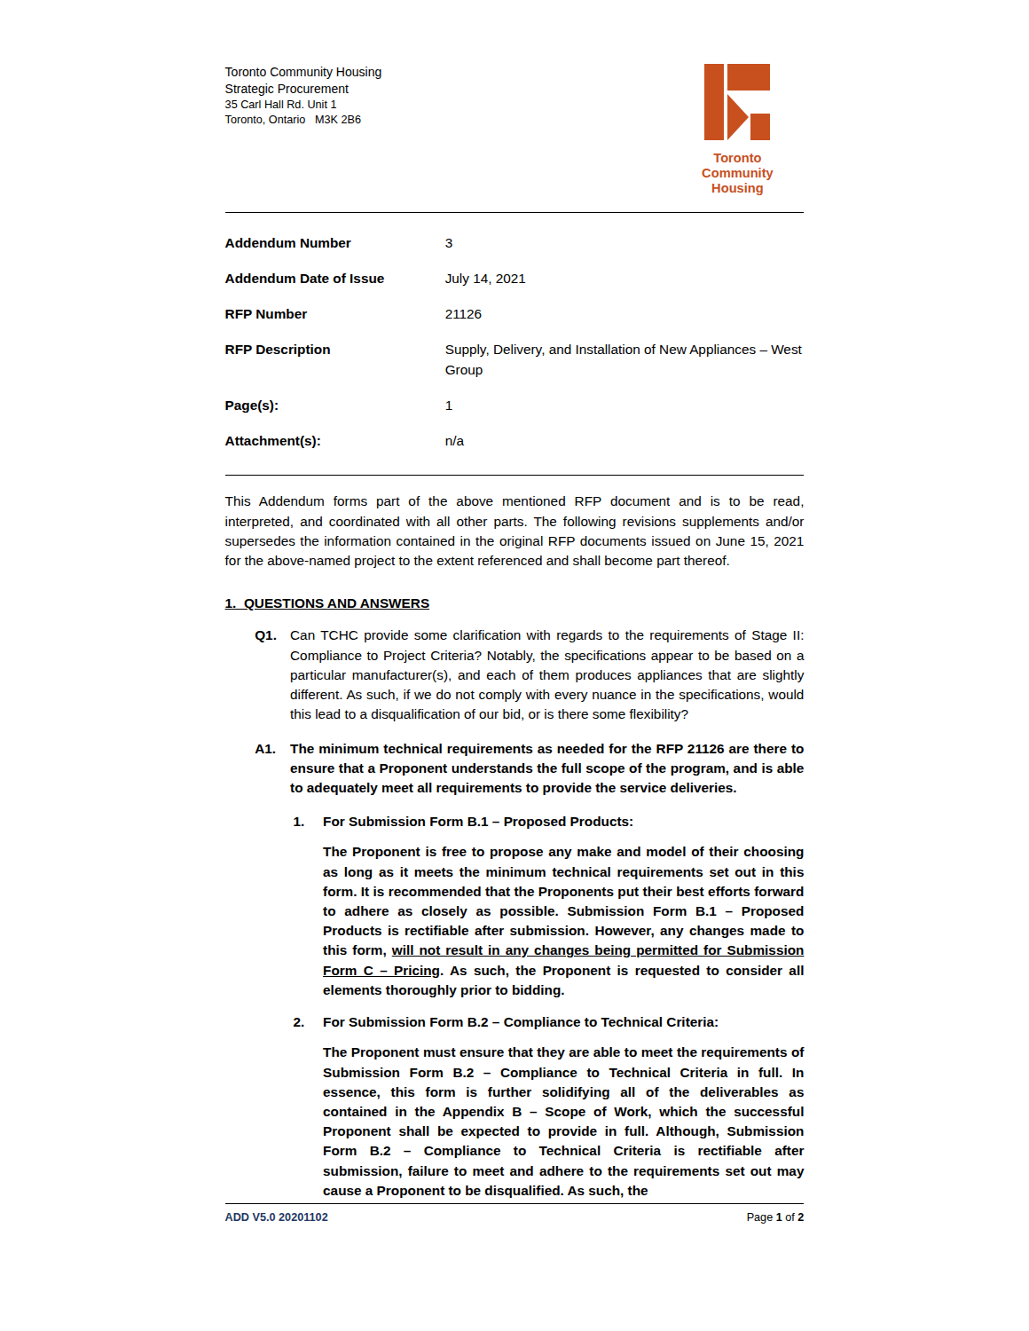Toronto Community Housing
Strategic Procurement
35 Carl Hall Rd. Unit 1
Toronto, Ontario M3K 2B6
Toronto
Community
Housing
| Addendum Number | 3 |
| Addendum Date of Issue | July 14, 2021 |
| RFP Number | 21126 |
| RFP Description | Supply, Delivery, and Installation of New Appliances – West Group |
| Page(s): | 1 |
| Attachment(s): | n/a |
This Addendum forms part of the above mentioned RFP document and is to be read, interpreted, and coordinated with all other parts. The following revisions supplements and/or supersedes the information contained in the original RFP documents issued on June 15, 2021 for the above-named project to the extent referenced and shall become part thereof.
1. QUESTIONS AND ANSWERS
Q1.
Can TCHC provide some clarification with regards to the requirements of Stage II: Compliance to Project Criteria? Notably, the specifications appear to be based on a particular manufacturer(s), and each of them produces appliances that are slightly different. As such, if we do not comply with every nuance in the specifications, would this lead to a disqualification of our bid, or is there some flexibility?
A1.
The minimum technical requirements as needed for the RFP 21126 are there to ensure that a Proponent understands the full scope of the program, and is able to adequately meet all requirements to provide the service deliveries.
1.
For Submission Form B.1 – Proposed Products:
The Proponent is free to propose any make and model of their choosing as long as it meets the minimum technical requirements set out in this form. It is recommended that the Proponents put their best efforts forward to adhere as closely as possible. Submission Form B.1 – Proposed Products is rectifiable after submission. However, any changes made to this form, will not result in any changes being permitted for Submission Form C – Pricing. As such, the Proponent is requested to consider all elements thoroughly prior to bidding.
2.
For Submission Form B.2 – Compliance to Technical Criteria:
The Proponent must ensure that they are able to meet the requirements of Submission Form B.2 – Compliance to Technical Criteria in full. In essence, this form is further solidifying all of the deliverables as contained in the Appendix B – Scope of Work, which the successful Proponent shall be expected to provide in full. Although, Submission Form B.2 – Compliance to Technical Criteria is rectifiable after submission, failure to meet and adhere to the requirements set out may cause a Proponent to be disqualified. As such, the
ADD V5.0 20201102
Page 1 of 2